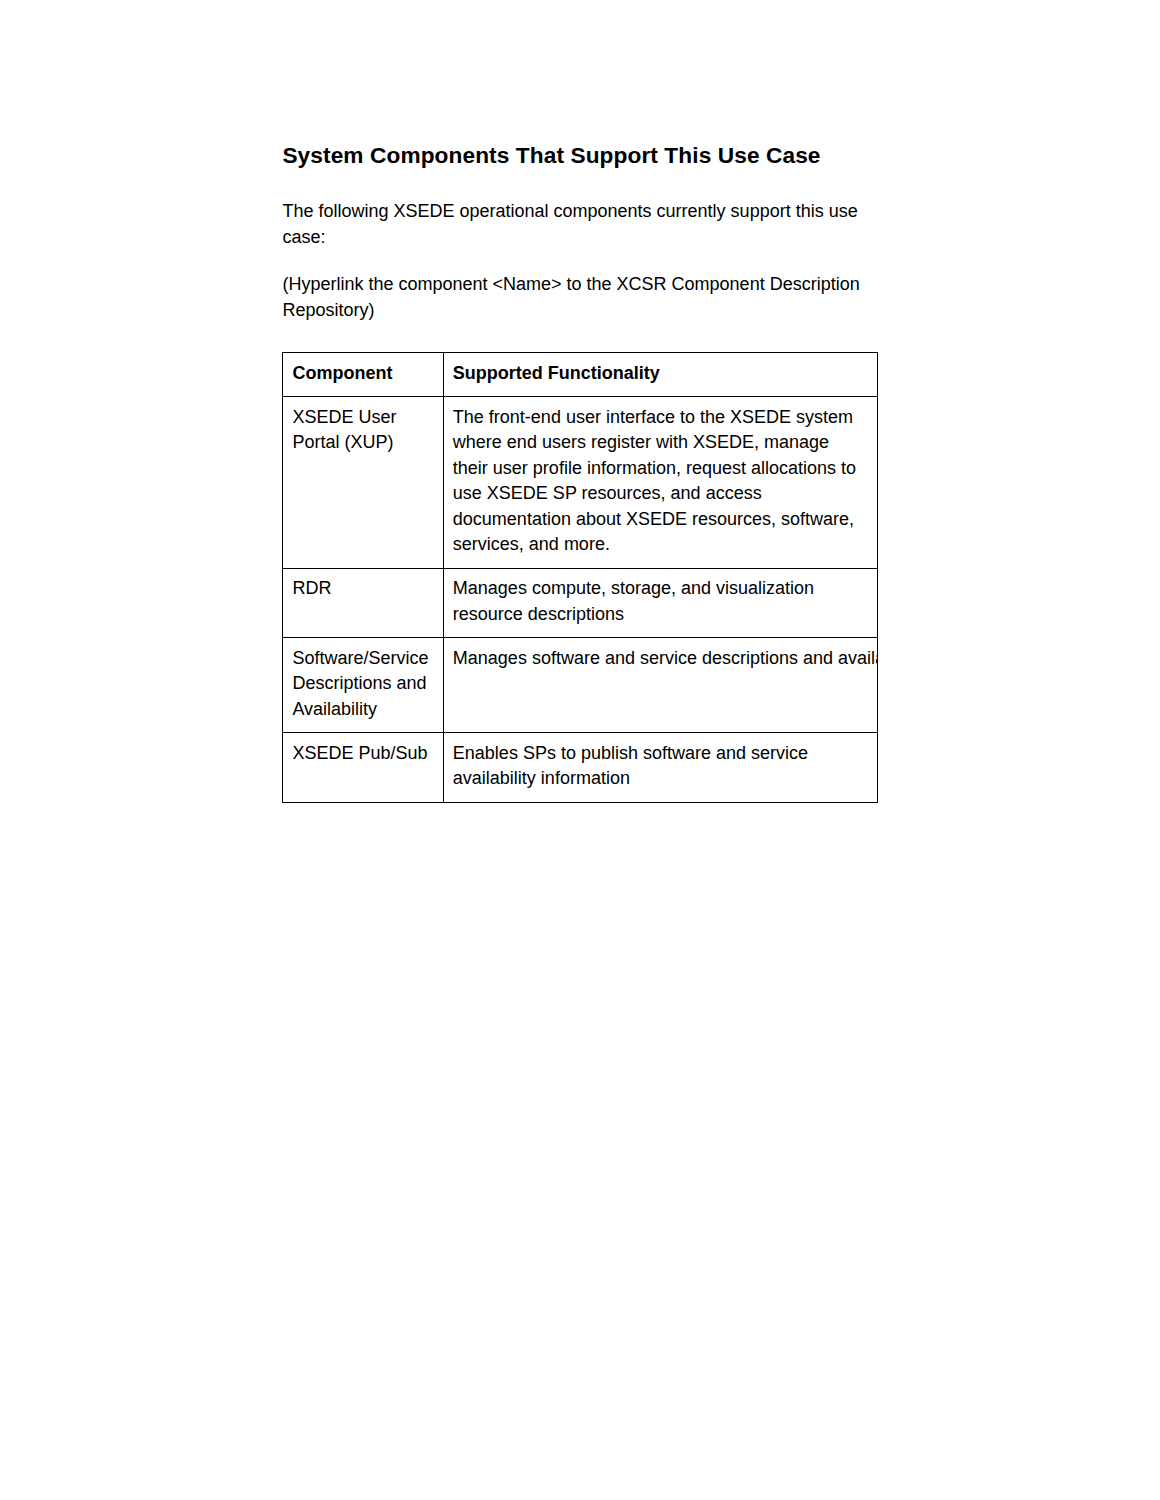System Components That Support This Use Case
The following XSEDE operational components currently support this use case:
(Hyperlink the component <Name> to the XCSR Component Description Repository)
| Component | Supported Functionality |
| --- | --- |
| XSEDE User Portal (XUP) | The front-end user interface to the XSEDE system where end users register with XSEDE, manage their user profile information, request allocations to use XSEDE SP resources, and access documentation about XSEDE resources, software, services, and more. |
| RDR | Manages compute, storage, and visualization resource descriptions |
| Software/Service Descriptions and Availability | Manages software and service descriptions and availability information |
| XSEDE Pub/Sub | Enables SPs to publish software and service availability information |